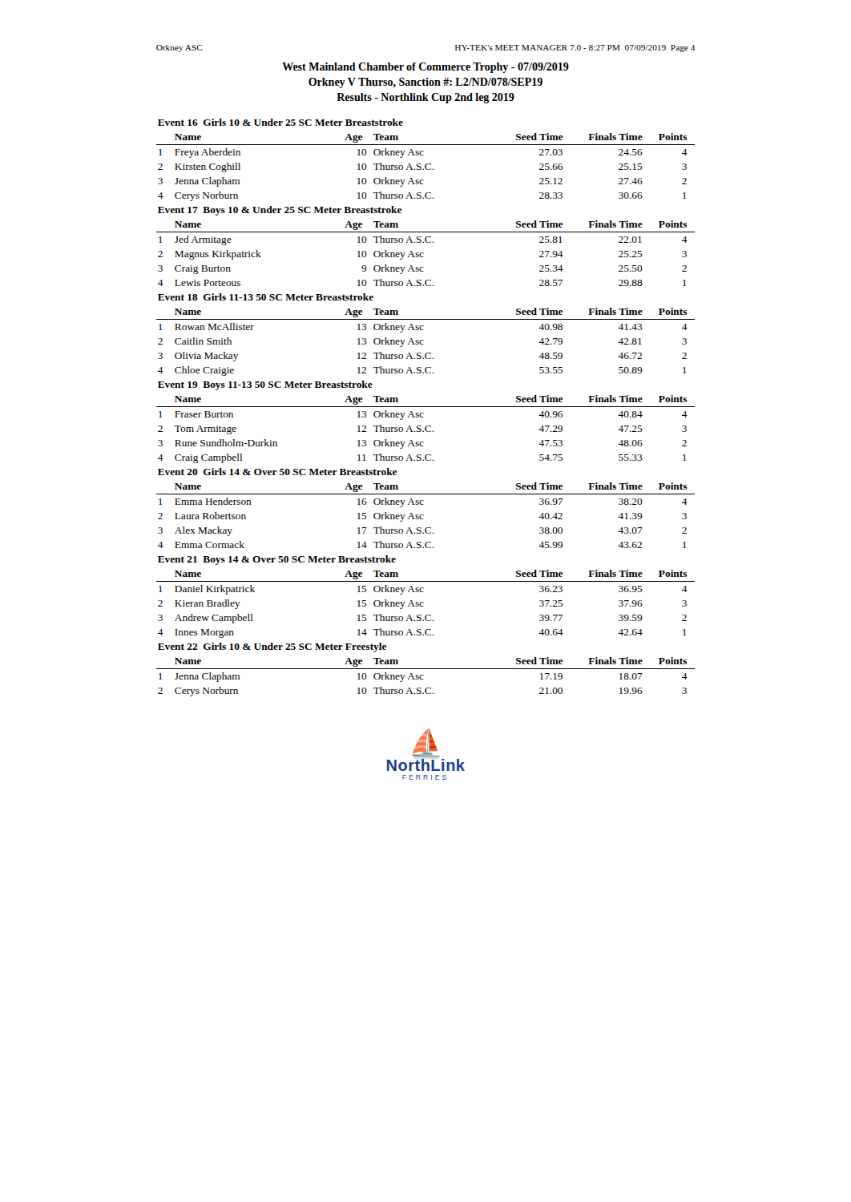Orkney ASC
HY-TEK's MEET MANAGER 7.0 - 8:27 PM 07/09/2019 Page 4
West Mainland Chamber of Commerce Trophy - 07/09/2019
Orkney V Thurso, Sanction #: L2/ND/078/SEP19
Results - Northlink Cup 2nd leg 2019
| Event 16 Girls 10 & Under 25 SC Meter Breaststroke |
| | Name | Age | Team | Seed Time | Finals Time | Points |
| 1 | Freya Aberdein | 10 | Orkney Asc | 27.03 | 24.56 | 4 |
| 2 | Kirsten Coghill | 10 | Thurso A.S.C. | 25.66 | 25.15 | 3 |
| 3 | Jenna Clapham | 10 | Orkney Asc | 25.12 | 27.46 | 2 |
| 4 | Cerys Norburn | 10 | Thurso A.S.C. | 28.33 | 30.66 | 1 |
| Event 17 Boys 10 & Under 25 SC Meter Breaststroke |
| | Name | Age | Team | Seed Time | Finals Time | Points |
| 1 | Jed Armitage | 10 | Thurso A.S.C. | 25.81 | 22.01 | 4 |
| 2 | Magnus Kirkpatrick | 10 | Orkney Asc | 27.94 | 25.25 | 3 |
| 3 | Craig Burton | 9 | Orkney Asc | 25.34 | 25.50 | 2 |
| 4 | Lewis Porteous | 10 | Thurso A.S.C. | 28.57 | 29.88 | 1 |
| Event 18 Girls 11-13 50 SC Meter Breaststroke |
| | Name | Age | Team | Seed Time | Finals Time | Points |
| 1 | Rowan McAllister | 13 | Orkney Asc | 40.98 | 41.43 | 4 |
| 2 | Caitlin Smith | 13 | Orkney Asc | 42.79 | 42.81 | 3 |
| 3 | Olivia Mackay | 12 | Thurso A.S.C. | 48.59 | 46.72 | 2 |
| 4 | Chloe Craigie | 12 | Thurso A.S.C. | 53.55 | 50.89 | 1 |
| Event 19 Boys 11-13 50 SC Meter Breaststroke |
| | Name | Age | Team | Seed Time | Finals Time | Points |
| 1 | Fraser Burton | 13 | Orkney Asc | 40.96 | 40.84 | 4 |
| 2 | Tom Armitage | 12 | Thurso A.S.C. | 47.29 | 47.25 | 3 |
| 3 | Rune Sundholm-Durkin | 13 | Orkney Asc | 47.53 | 48.06 | 2 |
| 4 | Craig Campbell | 11 | Thurso A.S.C. | 54.75 | 55.33 | 1 |
| Event 20 Girls 14 & Over 50 SC Meter Breaststroke |
| | Name | Age | Team | Seed Time | Finals Time | Points |
| 1 | Emma Henderson | 16 | Orkney Asc | 36.97 | 38.20 | 4 |
| 2 | Laura Robertson | 15 | Orkney Asc | 40.42 | 41.39 | 3 |
| 3 | Alex Mackay | 17 | Thurso A.S.C. | 38.00 | 43.07 | 2 |
| 4 | Emma Cormack | 14 | Thurso A.S.C. | 45.99 | 43.62 | 1 |
| Event 21 Boys 14 & Over 50 SC Meter Breaststroke |
| | Name | Age | Team | Seed Time | Finals Time | Points |
| 1 | Daniel Kirkpatrick | 15 | Orkney Asc | 36.23 | 36.95 | 4 |
| 2 | Kieran Bradley | 15 | Orkney Asc | 37.25 | 37.96 | 3 |
| 3 | Andrew Campbell | 15 | Thurso A.S.C. | 39.77 | 39.59 | 2 |
| 4 | Innes Morgan | 14 | Thurso A.S.C. | 40.64 | 42.64 | 1 |
| Event 22 Girls 10 & Under 25 SC Meter Freestyle |
| | Name | Age | Team | Seed Time | Finals Time | Points |
| 1 | Jenna Clapham | 10 | Orkney Asc | 17.19 | 18.07 | 4 |
| 2 | Cerys Norburn | 10 | Thurso A.S.C. | 21.00 | 19.96 | 3 |
⛵
NorthLink
FERRIES